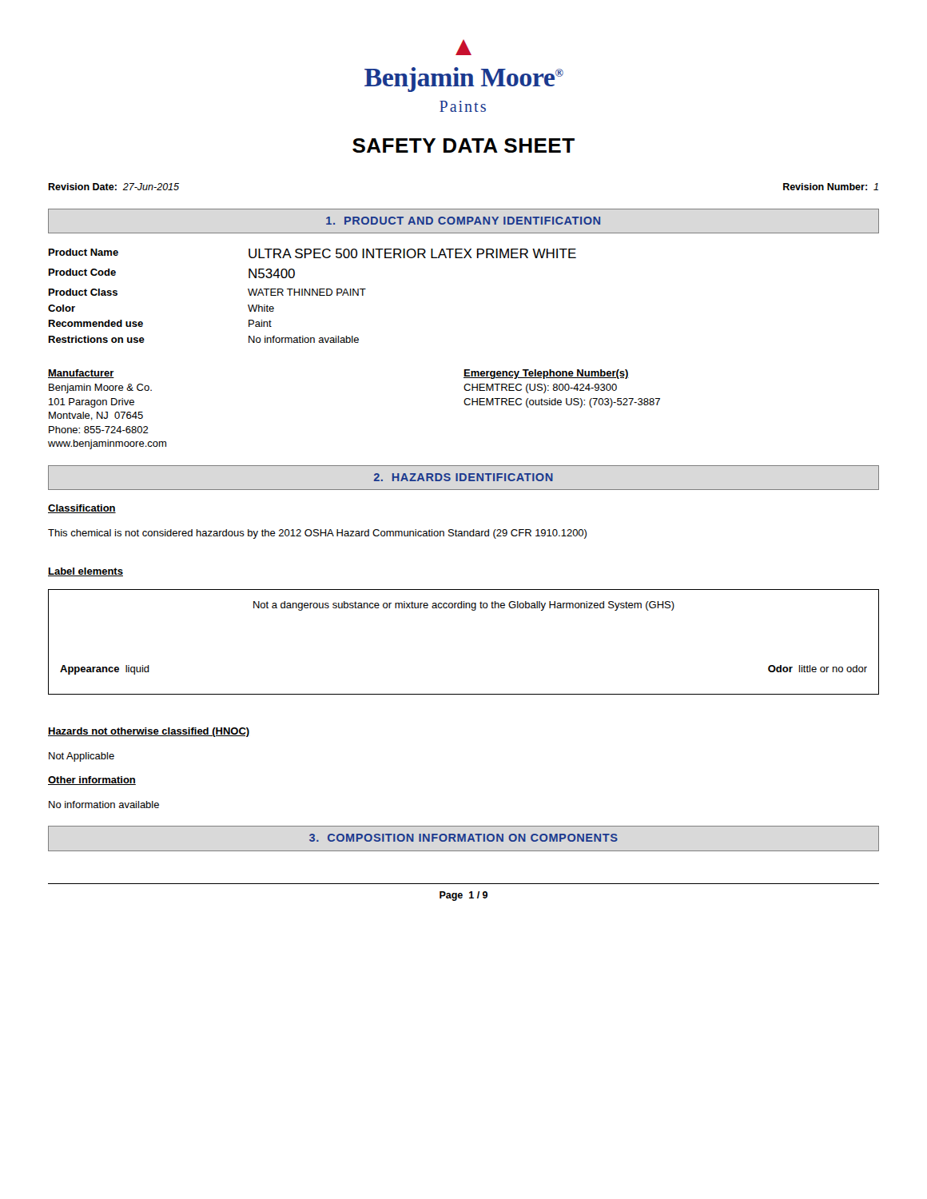▲
Benjamin Moore®
Paints
SAFETY DATA SHEET
Revision Date: 27-Jun-2015 Revision Number: 1
1. PRODUCT AND COMPANY IDENTIFICATION
| Product Name | ULTRA SPEC 500 INTERIOR LATEX PRIMER WHITE |
| Product Code | N53400 |
| Product Class | WATER THINNED PAINT |
| Color | White |
| Recommended use | Paint |
| Restrictions on use | No information available |
| Manufacturer Benjamin Moore & Co. 101 Paragon Drive Montvale, NJ 07645 Phone: 855-724-6802 www.benjaminmoore.com | Emergency Telephone Number(s) CHEMTREC (US): 800-424-9300 CHEMTREC (outside US): (703)-527-3887 |
2. HAZARDS IDENTIFICATION
Classification
This chemical is not considered hazardous by the 2012 OSHA Hazard Communication Standard (29 CFR 1910.1200)
Label elements
Not a dangerous substance or mixture according to the Globally Harmonized System (GHS)
Appearance liquid Odor little or no odor
Hazards not otherwise classified (HNOC)
Not Applicable
Other information
No information available
3. COMPOSITION INFORMATION ON COMPONENTS
Page 1 / 9